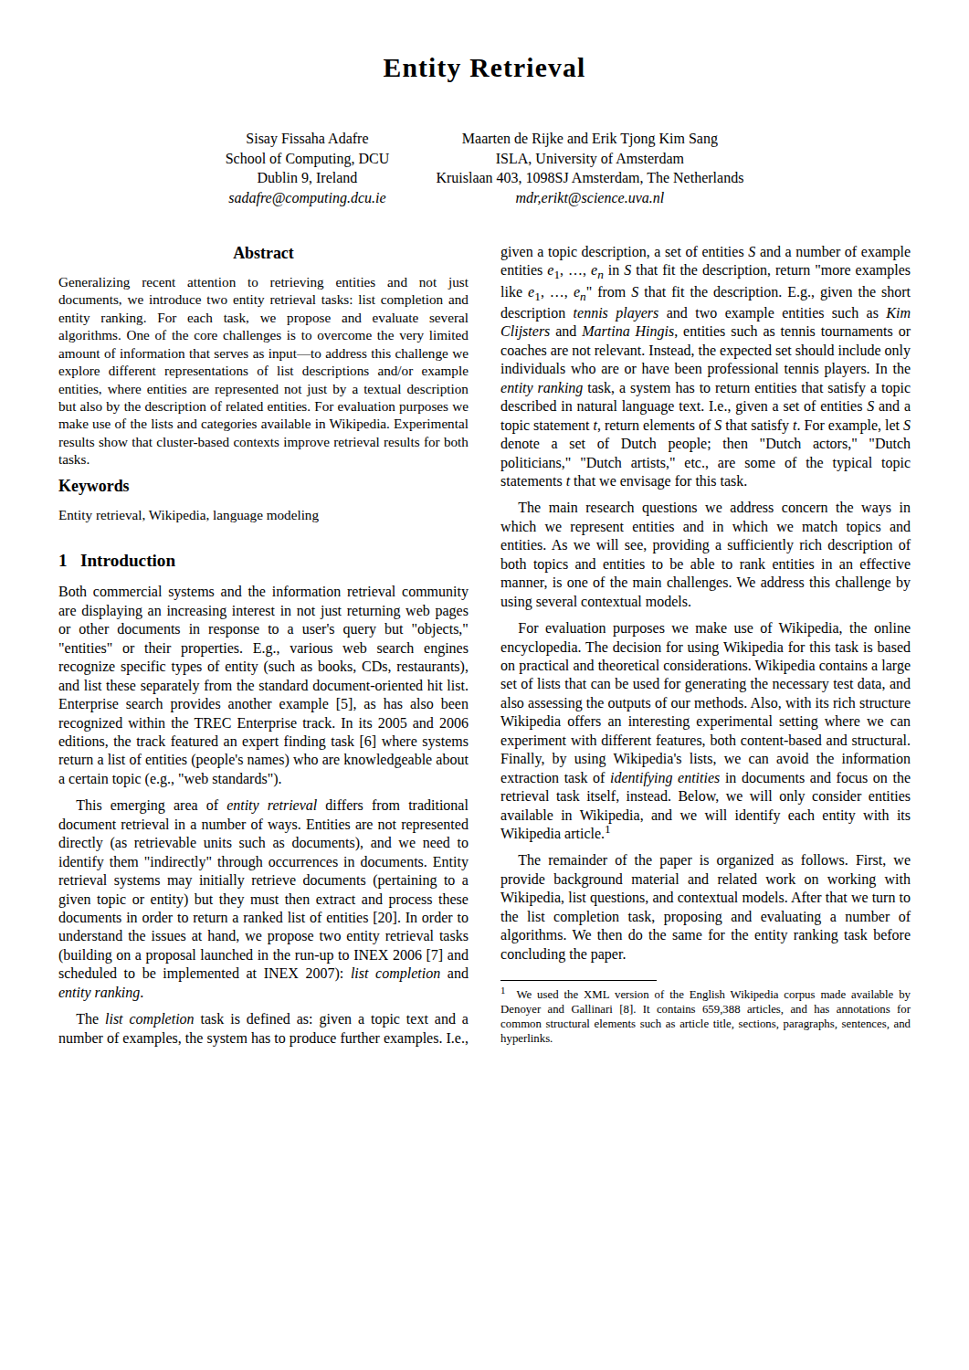Entity Retrieval
Sisay Fissaha Adafre
School of Computing, DCU
Dublin 9, Ireland
sadafre@computing.dcu.ie
Maarten de Rijke and Erik Tjong Kim Sang
ISLA, University of Amsterdam
Kruislaan 403, 1098SJ Amsterdam, The Netherlands
mdr,erikt@science.uva.nl
Abstract
Generalizing recent attention to retrieving entities and not just documents, we introduce two entity retrieval tasks: list completion and entity ranking. For each task, we propose and evaluate several algorithms. One of the core challenges is to overcome the very limited amount of information that serves as input—to address this challenge we explore different representations of list descriptions and/or example entities, where entities are represented not just by a textual description but also by the description of related entities. For evaluation purposes we make use of the lists and categories available in Wikipedia. Experimental results show that cluster-based contexts improve retrieval results for both tasks.
Keywords
Entity retrieval, Wikipedia, language modeling
1 Introduction
Both commercial systems and the information retrieval community are displaying an increasing interest in not just returning web pages or other documents in response to a user's query but "objects," "entities" or their properties. E.g., various web search engines recognize specific types of entity (such as books, CDs, restaurants), and list these separately from the standard document-oriented hit list. Enterprise search provides another example [5], as has also been recognized within the TREC Enterprise track. In its 2005 and 2006 editions, the track featured an expert finding task [6] where systems return a list of entities (people's names) who are knowledgeable about a certain topic (e.g., "web standards").
This emerging area of entity retrieval differs from traditional document retrieval in a number of ways. Entities are not represented directly (as retrievable units such as documents), and we need to identify them "indirectly" through occurrences in documents. Entity retrieval systems may initially retrieve documents (pertaining to a given topic or entity) but they must then extract and process these documents in order to return a ranked list of entities [20]. In order to understand the issues at hand, we propose two entity retrieval tasks (building on a proposal launched in the run-up to INEX 2006 [7] and scheduled to be implemented at INEX 2007): list completion and entity ranking.
The list completion task is defined as: given a topic text and a number of examples, the system has to produce further examples. I.e., given a topic description, a set of entities S and a number of example entities e1, …, en in S that fit the description, return "more examples like e1, …, en" from S that fit the description. E.g., given the short description tennis players and two example entities such as Kim Clijsters and Martina Hingis, entities such as tennis tournaments or coaches are not relevant. Instead, the expected set should include only individuals who are or have been professional tennis players. In the entity ranking task, a system has to return entities that satisfy a topic described in natural language text. I.e., given a set of entities S and a topic statement t, return elements of S that satisfy t. For example, let S denote a set of Dutch people; then "Dutch actors," "Dutch politicians," "Dutch artists," etc., are some of the typical topic statements t that we envisage for this task.
The main research questions we address concern the ways in which we represent entities and in which we match topics and entities. As we will see, providing a sufficiently rich description of both topics and entities to be able to rank entities in an effective manner, is one of the main challenges. We address this challenge by using several contextual models.
For evaluation purposes we make use of Wikipedia, the online encyclopedia. The decision for using Wikipedia for this task is based on practical and theoretical considerations. Wikipedia contains a large set of lists that can be used for generating the necessary test data, and also assessing the outputs of our methods. Also, with its rich structure Wikipedia offers an interesting experimental setting where we can experiment with different features, both content-based and structural. Finally, by using Wikipedia's lists, we can avoid the information extraction task of identifying entities in documents and focus on the retrieval task itself, instead. Below, we will only consider entities available in Wikipedia, and we will identify each entity with its Wikipedia article.1
The remainder of the paper is organized as follows. First, we provide background material and related work on working with Wikipedia, list questions, and contextual models. After that we turn to the list completion task, proposing and evaluating a number of algorithms. We then do the same for the entity ranking task before concluding the paper.
1 We used the XML version of the English Wikipedia corpus made available by Denoyer and Gallinari [8]. It contains 659,388 articles, and has annotations for common structural elements such as article title, sections, paragraphs, sentences, and hyperlinks.